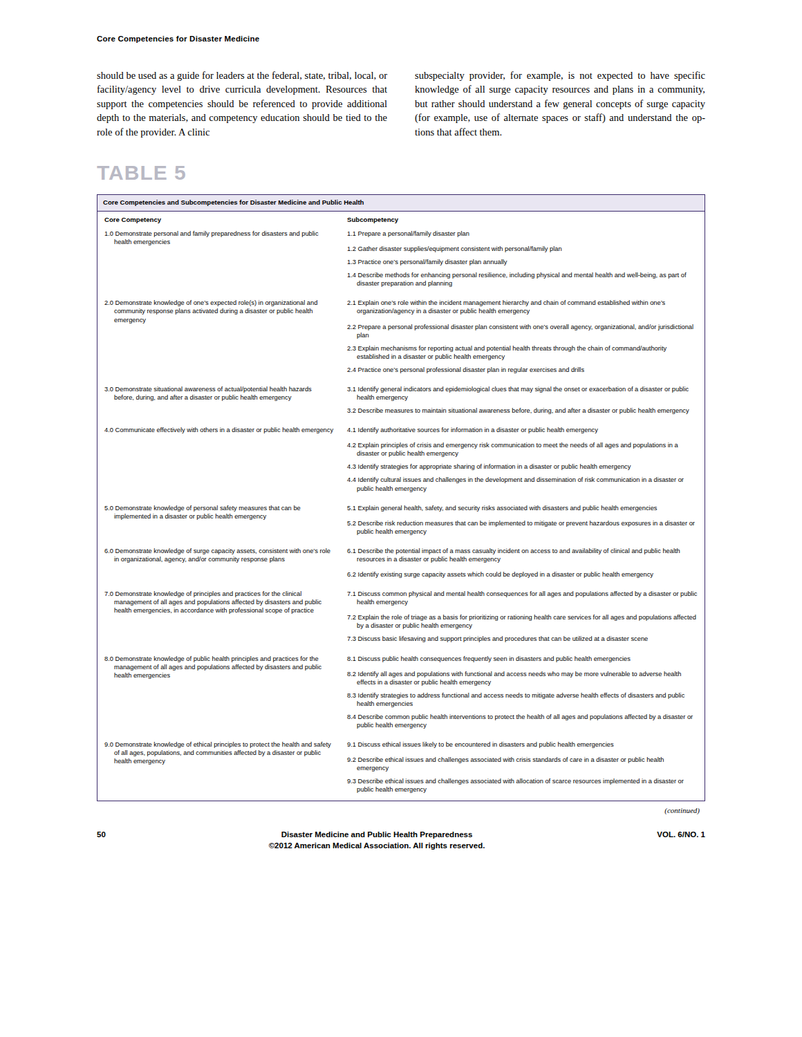Core Competencies for Disaster Medicine
should be used as a guide for leaders at the federal, state, tribal, local, or facility/agency level to drive curricula development. Resources that support the competencies should be referenced to provide additional depth to the materials, and competency education should be tied to the role of the provider. A clinic
subspecialty provider, for example, is not expected to have specific knowledge of all surge capacity resources and plans in a community, but rather should understand a few general concepts of surge capacity (for example, use of alternate spaces or staff) and understand the options that affect them.
TABLE 5
Core Competencies and Subcompetencies for Disaster Medicine and Public Health
| Core Competency | Subcompetency |
| --- | --- |
| 1.0 Demonstrate personal and family preparedness for disasters and public health emergencies | 1.1 Prepare a personal/family disaster plan 1.2 Gather disaster supplies/equipment consistent with personal/family plan 1.3 Practice one’s personal/family disaster plan annually 1.4 Describe methods for enhancing personal resilience, including physical and mental health and well-being, as part of disaster preparation and planning |
| 2.0 Demonstrate knowledge of one’s expected role(s) in organizational and community response plans activated during a disaster or public health emergency | 2.1 Explain one’s role within the incident management hierarchy and chain of command established within one’s organization/agency in a disaster or public health emergency 2.2 Prepare a personal professional disaster plan consistent with one’s overall agency, organizational, and/or jurisdictional plan 2.3 Explain mechanisms for reporting actual and potential health threats through the chain of command/authority established in a disaster or public health emergency 2.4 Practice one’s personal professional disaster plan in regular exercises and drills |
| 3.0 Demonstrate situational awareness of actual/potential health hazards before, during, and after a disaster or public health emergency | 3.1 Identify general indicators and epidemiological clues that may signal the onset or exacerbation of a disaster or public health emergency 3.2 Describe measures to maintain situational awareness before, during, and after a disaster or public health emergency |
| 4.0 Communicate effectively with others in a disaster or public health emergency | 4.1 Identify authoritative sources for information in a disaster or public health emergency 4.2 Explain principles of crisis and emergency risk communication to meet the needs of all ages and populations in a disaster or public health emergency 4.3 Identify strategies for appropriate sharing of information in a disaster or public health emergency 4.4 Identify cultural issues and challenges in the development and dissemination of risk communication in a disaster or public health emergency |
| 5.0 Demonstrate knowledge of personal safety measures that can be implemented in a disaster or public health emergency | 5.1 Explain general health, safety, and security risks associated with disasters and public health emergencies 5.2 Describe risk reduction measures that can be implemented to mitigate or prevent hazardous exposures in a disaster or public health emergency |
| 6.0 Demonstrate knowledge of surge capacity assets, consistent with one’s role in organizational, agency, and/or community response plans | 6.1 Describe the potential impact of a mass casualty incident on access to and availability of clinical and public health resources in a disaster or public health emergency 6.2 Identify existing surge capacity assets which could be deployed in a disaster or public health emergency |
| 7.0 Demonstrate knowledge of principles and practices for the clinical management of all ages and populations affected by disasters and public health emergencies, in accordance with professional scope of practice | 7.1 Discuss common physical and mental health consequences for all ages and populations affected by a disaster or public health emergency 7.2 Explain the role of triage as a basis for prioritizing or rationing health care services for all ages and populations affected by a disaster or public health emergency 7.3 Discuss basic lifesaving and support principles and procedures that can be utilized at a disaster scene |
| 8.0 Demonstrate knowledge of public health principles and practices for the management of all ages and populations affected by disasters and public health emergencies | 8.1 Discuss public health consequences frequently seen in disasters and public health emergencies 8.2 Identify all ages and populations with functional and access needs who may be more vulnerable to adverse health effects in a disaster or public health emergency 8.3 Identify strategies to address functional and access needs to mitigate adverse health effects of disasters and public health emergencies 8.4 Describe common public health interventions to protect the health of all ages and populations affected by a disaster or public health emergency |
| 9.0 Demonstrate knowledge of ethical principles to protect the health and safety of all ages, populations, and communities affected by a disaster or public health emergency | 9.1 Discuss ethical issues likely to be encountered in disasters and public health emergencies 9.2 Describe ethical issues and challenges associated with crisis standards of care in a disaster or public health emergency 9.3 Describe ethical issues and challenges associated with allocation of scarce resources implemented in a disaster or public health emergency |
(continued)
50
Disaster Medicine and Public Health Preparedness
©2012 American Medical Association. All rights reserved.
VOL. 6/NO. 1